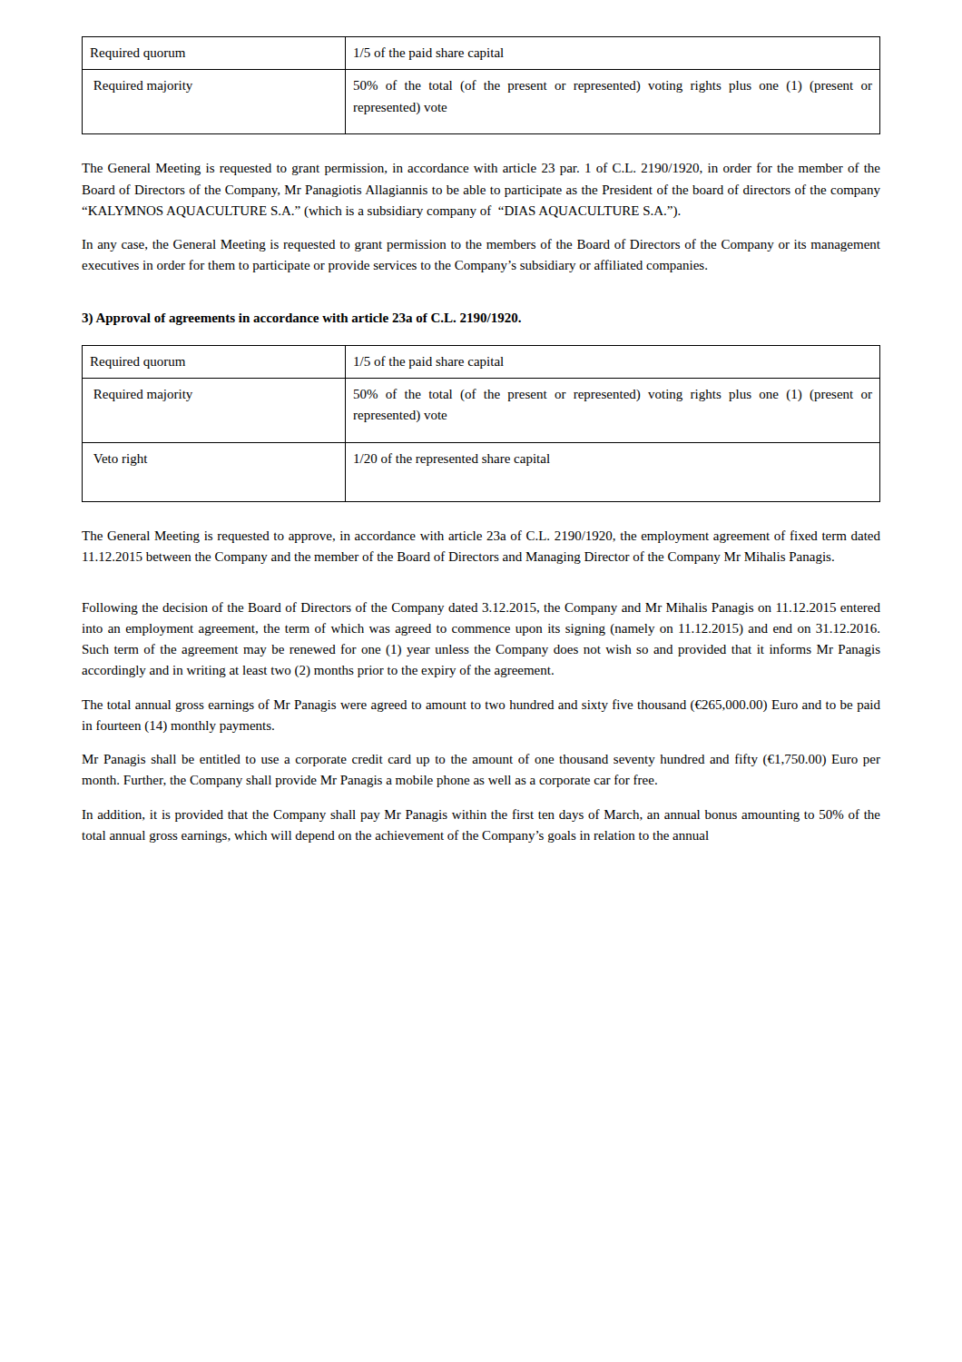| Required quorum | 1/5 of the paid share capital |
| Required majority | 50% of the total (of the present or represented) voting rights plus one (1) (present or represented) vote |
The General Meeting is requested to grant permission, in accordance with article 23 par. 1 of C.L. 2190/1920, in order for the member of the Board of Directors of the Company, Mr Panagiotis Allagiannis to be able to participate as the President of the board of directors of the company “KALYMNOS AQUACULTURE S.A.” (which is a subsidiary company of “DIAS AQUACULTURE S.A.”).
In any case, the General Meeting is requested to grant permission to the members of the Board of Directors of the Company or its management executives in order for them to participate or provide services to the Company’s subsidiary or affiliated companies.
3) Approval of agreements in accordance with article 23a of C.L. 2190/1920.
| Required quorum | 1/5 of the paid share capital |
| Required majority | 50% of the total (of the present or represented) voting rights plus one (1) (present or represented) vote |
| Veto right | 1/20 of the represented share capital |
The General Meeting is requested to approve, in accordance with article 23a of C.L. 2190/1920, the employment agreement of fixed term dated 11.12.2015 between the Company and the member of the Board of Directors and Managing Director of the Company Mr Mihalis Panagis.
Following the decision of the Board of Directors of the Company dated 3.12.2015, the Company and Mr Mihalis Panagis on 11.12.2015 entered into an employment agreement, the term of which was agreed to commence upon its signing (namely on 11.12.2015) and end on 31.12.2016. Such term of the agreement may be renewed for one (1) year unless the Company does not wish so and provided that it informs Mr Panagis accordingly and in writing at least two (2) months prior to the expiry of the agreement.
The total annual gross earnings of Mr Panagis were agreed to amount to two hundred and sixty five thousand (€265,000.00) Euro and to be paid in fourteen (14) monthly payments.
Mr Panagis shall be entitled to use a corporate credit card up to the amount of one thousand seventy hundred and fifty (€1,750.00) Euro per month. Further, the Company shall provide Mr Panagis a mobile phone as well as a corporate car for free.
In addition, it is provided that the Company shall pay Mr Panagis within the first ten days of March, an annual bonus amounting to 50% of the total annual gross earnings, which will depend on the achievement of the Company’s goals in relation to the annual